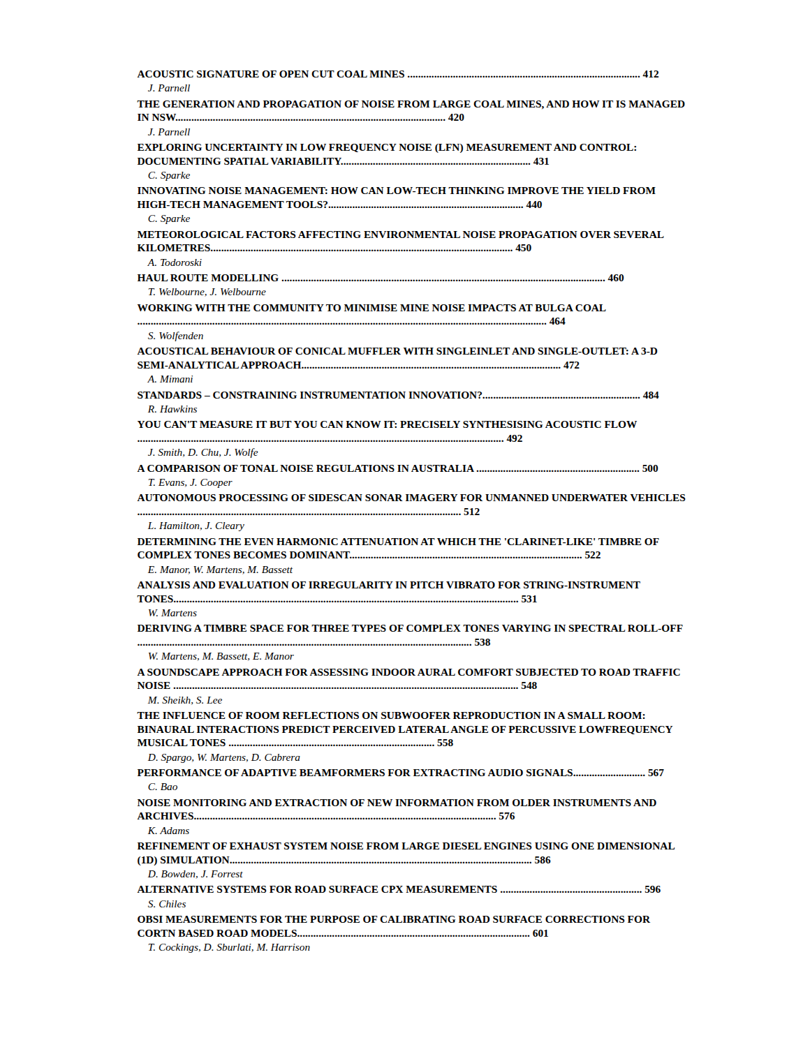ACOUSTIC SIGNATURE OF OPEN CUT COAL MINES ....................................................................................... 412 J. Parnell
THE GENERATION AND PROPAGATION OF NOISE FROM LARGE COAL MINES, AND HOW IT IS MANAGED IN NSW..................................................................................................... 420 J. Parnell
EXPLORING UNCERTAINTY IN LOW FREQUENCY NOISE (LFN) MEASUREMENT AND CONTROL: DOCUMENTING SPATIAL VARIABILITY....................................................................... 431 C. Sparke
INNOVATING NOISE MANAGEMENT: HOW CAN LOW-TECH THINKING IMPROVE THE YIELD FROM HIGH-TECH MANAGEMENT TOOLS?......................................................................... 440 C. Sparke
METEOROLOGICAL FACTORS AFFECTING ENVIRONMENTAL NOISE PROPAGATION OVER SEVERAL KILOMETRES................................................................................................................. 450 A. Todoroski
HAUL ROUTE MODELLING ......................................................................................................................... 460 T. Welbourne, J. Welbourne
WORKING WITH THE COMMUNITY TO MINIMISE MINE NOISE IMPACTS AT BULGA COAL ......................................................................................................................................................... 464 S. Wolfenden
ACOUSTICAL BEHAVIOUR OF CONICAL MUFFLER WITH SINGLEINLET AND SINGLE-OUTLET: A 3-D SEMI-ANALYTICAL APPROACH................................................................................................. 472 A. Mimani
STANDARDS – CONSTRAINING INSTRUMENTATION INNOVATION?........................................................... 484 R. Hawkins
YOU CAN'T MEASURE IT BUT YOU CAN KNOW IT: PRECISELY SYNTHESISING ACOUSTIC FLOW ......................................................................................................................................... 492 J. Smith, D. Chu, J. Wolfe
A COMPARISON OF TONAL NOISE REGULATIONS IN AUSTRALIA ............................................................. 500 T. Evans, J. Cooper
AUTONOMOUS PROCESSING OF SIDESCAN SONAR IMAGERY FOR UNMANNED UNDERWATER VEHICLES ......................................................................................................................... 512 L. Hamilton, J. Cleary
DETERMINING THE EVEN HARMONIC ATTENUATION AT WHICH THE 'CLARINET-LIKE' TIMBRE OF COMPLEX TONES BECOMES DOMINANT....................................................................................... 522 E. Manor, W. Martens, M. Bassett
ANALYSIS AND EVALUATION OF IRREGULARITY IN PITCH VIBRATO FOR STRING-INSTRUMENT TONES................................................................................................................................. 531 W. Martens
DERIVING A TIMBRE SPACE FOR THREE TYPES OF COMPLEX TONES VARYING IN SPECTRAL ROLL-OFF ............................................................................................................................. 538 W. Martens, M. Bassett, E. Manor
A SOUNDSCAPE APPROACH FOR ASSESSING INDOOR AURAL COMFORT SUBJECTED TO ROAD TRAFFIC NOISE ................................................................................................................................. 548 M. Sheikh, S. Lee
THE INFLUENCE OF ROOM REFLECTIONS ON SUBWOOFER REPRODUCTION IN A SMALL ROOM: BINAURAL INTERACTIONS PREDICT PERCEIVED LATERAL ANGLE OF PERCUSSIVE LOWFREQUENCY MUSICAL TONES ............................................................................. 558 D. Spargo, W. Martens, D. Cabrera
PERFORMANCE OF ADAPTIVE BEAMFORMERS FOR EXTRACTING AUDIO SIGNALS........................... 567 C. Bao
NOISE MONITORING AND EXTRACTION OF NEW INFORMATION FROM OLDER INSTRUMENTS AND ARCHIVES................................................................................................................. 576 K. Adams
REFINEMENT OF EXHAUST SYSTEM NOISE FROM LARGE DIESEL ENGINES USING ONE DIMENSIONAL (1D) SIMULATION................................................................................................................. 586 D. Bowden, J. Forrest
ALTERNATIVE SYSTEMS FOR ROAD SURFACE CPX MEASUREMENTS ..................................................... 596 S. Chiles
OBSI MEASUREMENTS FOR THE PURPOSE OF CALIBRATING ROAD SURFACE CORRECTIONS FOR CORTN BASED ROAD MODELS....................................................................................... 601 T. Cockings, D. Sburlati, M. Harrison